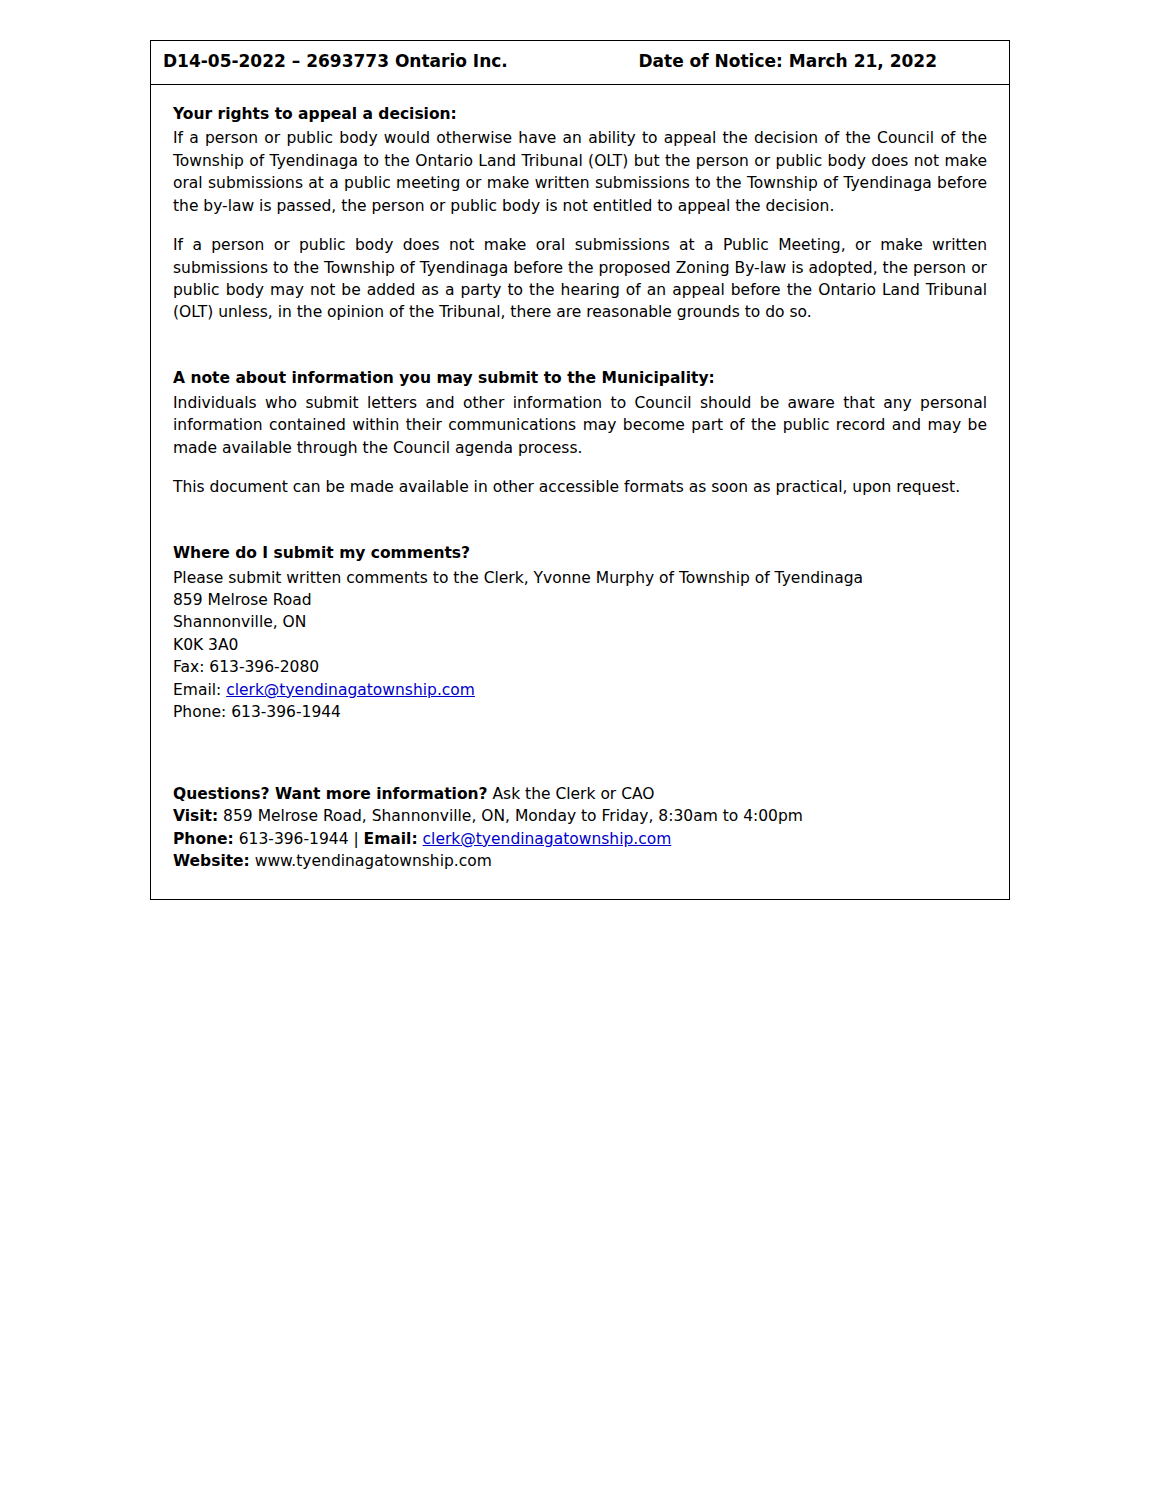D14-05-2022 – 2693773 Ontario Inc. Date of Notice: March 21, 2022
Your rights to appeal a decision:
If a person or public body would otherwise have an ability to appeal the decision of the Council of the Township of Tyendinaga to the Ontario Land Tribunal (OLT) but the person or public body does not make oral submissions at a public meeting or make written submissions to the Township of Tyendinaga before the by-law is passed, the person or public body is not entitled to appeal the decision.
If a person or public body does not make oral submissions at a Public Meeting, or make written submissions to the Township of Tyendinaga before the proposed Zoning By-law is adopted, the person or public body may not be added as a party to the hearing of an appeal before the Ontario Land Tribunal (OLT) unless, in the opinion of the Tribunal, there are reasonable grounds to do so.
A note about information you may submit to the Municipality:
Individuals who submit letters and other information to Council should be aware that any personal information contained within their communications may become part of the public record and may be made available through the Council agenda process.
This document can be made available in other accessible formats as soon as practical, upon request.
Where do I submit my comments?
Please submit written comments to the Clerk, Yvonne Murphy of Township of Tyendinaga
859 Melrose Road
Shannonville, ON
K0K 3A0
Fax: 613-396-2080
Email: clerk@tyendinagatownship.com
Phone: 613-396-1944
Questions? Want more information? Ask the Clerk or CAO
Visit: 859 Melrose Road, Shannonville, ON, Monday to Friday, 8:30am to 4:00pm
Phone: 613-396-1944 | Email: clerk@tyendinagatownship.com
Website: www.tyendinagatownship.com